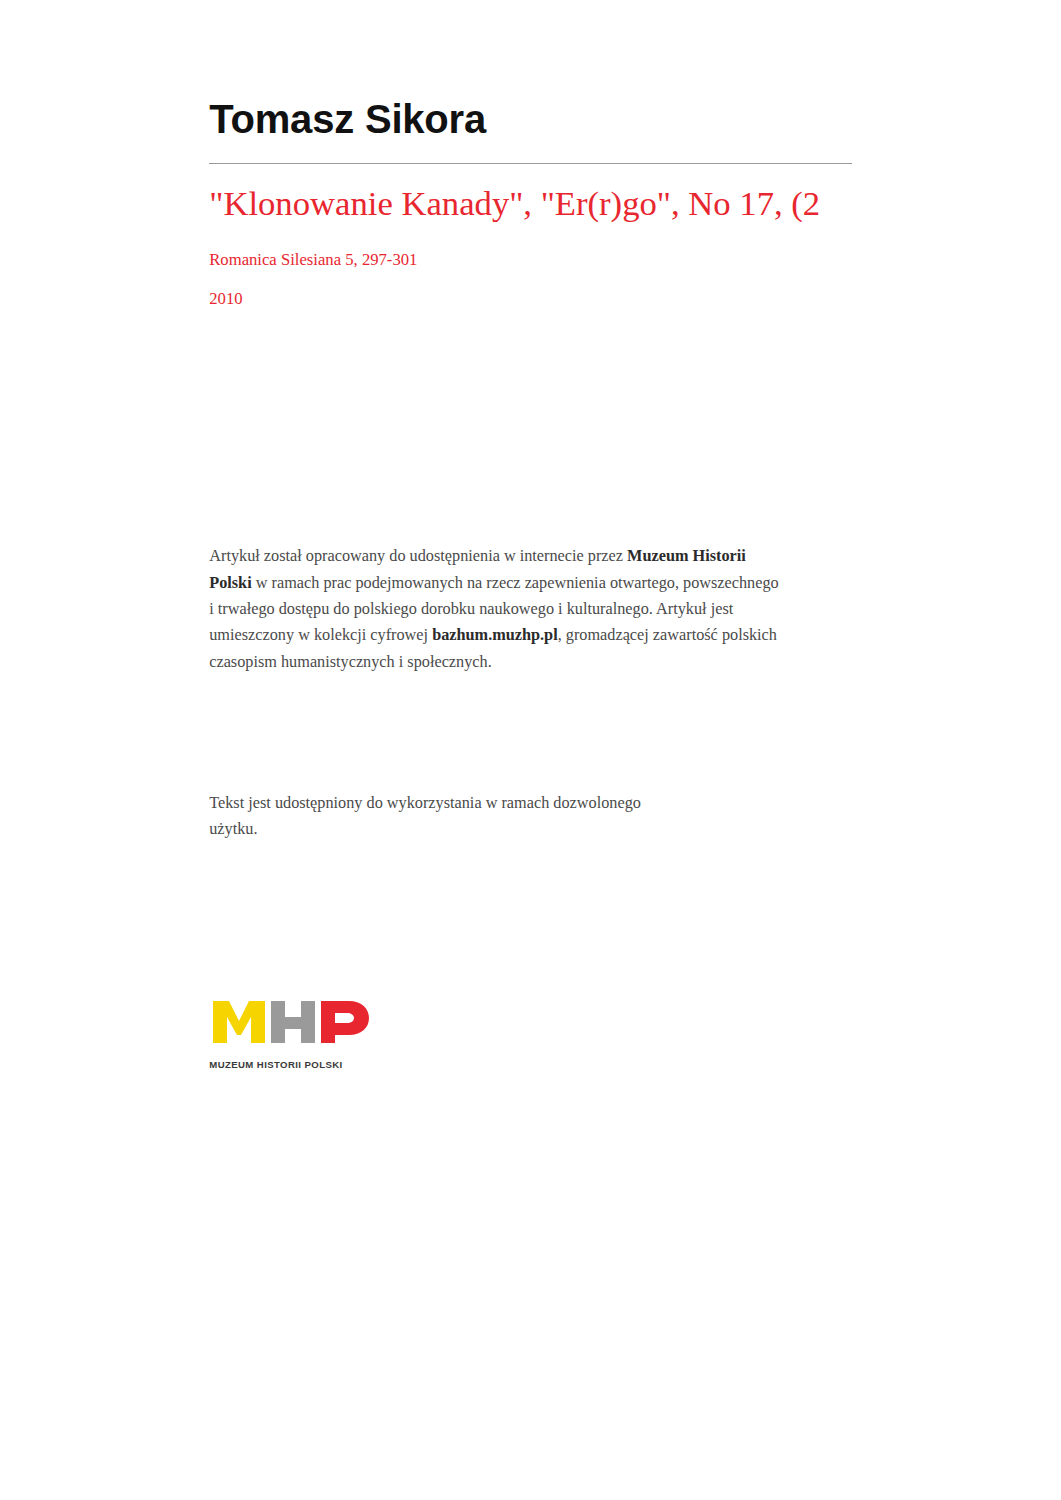Tomasz Sikora
"Klonowanie Kanady", "Er(r)go", No 17, (2
Romanica Silesiana 5, 297-301
2010
Artykuł został opracowany do udostępnienia w internecie przez Muzeum Historii Polski w ramach prac podejmowanych na rzecz zapewnienia otwartego, powszechnego i trwałego dostępu do polskiego dorobku naukowego i kulturalnego. Artykuł jest umieszczony w kolekcji cyfrowej bazhum.muzhp.pl, gromadzącej zawartość polskich czasopism humanistycznych i społecznych.
Tekst jest udostępniony do wykorzystania w ramach dozwolonego użytku.
MUZEUM HISTORII POLSKI